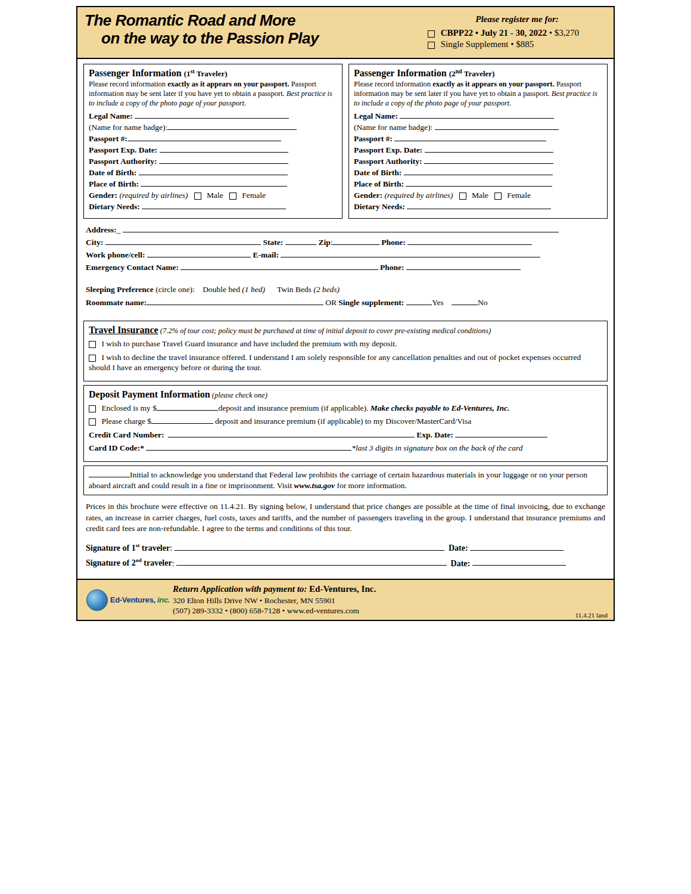The Romantic Road and More on the way to the Passion Play
Please register me for:
CBPP22 • July 21 - 30, 2022 • $3,270
Single Supplement • $885
Passenger Information (1st Traveler)
Please record information exactly as it appears on your passport. Passport information may be sent later if you have yet to obtain a passport. Best practice is to include a copy of the photo page of your passport.
Legal Name:
(Name for name badge):
Passport #:
Passport Exp. Date:
Passport Authority:
Date of Birth:
Place of Birth:
Gender: (required by airlines) Male Female
Dietary Needs:
Passenger Information (2nd Traveler)
Please record information exactly as it appears on your passport. Passport information may be sent later if you have yet to obtain a passport. Best practice is to include a copy of the photo page of your passport.
Legal Name:
(Name for name badge):
Passport #:
Passport Exp. Date:
Passport Authority:
Date of Birth:
Place of Birth:
Gender: (required by airlines) Male Female
Dietary Needs:
Address:_
City: State: Zip: Phone:
Work phone/cell: E-mail:
Emergency Contact Name: Phone:
Sleeping Preference (circle one): Double bed (1 bed) Twin Beds (2 beds)
Roommate name: OR Single supplement: Yes No
Travel Insurance
(7.2% of tour cost; policy must be purchased at time of initial deposit to cover pre-existing medical conditions)
I wish to purchase Travel Guard insurance and have included the premium with my deposit.
I wish to decline the travel insurance offered. I understand I am solely responsible for any cancellation penalties and out of pocket expenses occurred should I have an emergency before or during the tour.
Deposit Payment Information
(please check one)
Enclosed is my $ deposit and insurance premium (if applicable). Make checks payable to Ed-Ventures, Inc.
Please charge $ deposit and insurance premium (if applicable) to my Discover/MasterCard/Visa
Credit Card Number: Exp. Date:
Card ID Code:* *last 3 digits in signature box on the back of the card
Initial to acknowledge you understand that Federal law prohibits the carriage of certain hazardous materials in your luggage or on your person aboard aircraft and could result in a fine or imprisonment. Visit www.tsa.gov for more information.
Prices in this brochure were effective on 11.4.21. By signing below, I understand that price changes are possible at the time of final invoicing, due to exchange rates, an increase in carrier charges, fuel costs, taxes and tariffs, and the number of passengers traveling in the group. I understand that insurance premiums and credit card fees are non-refundable. I agree to the terms and conditions of this tour.
Signature of 1st traveler: Date:
Signature of 2nd traveler: Date:
Ed-Ventures, inc.
Return Application with payment to: Ed-Ventures, Inc.
320 Elton Hills Drive NW • Rochester, MN 55901
(507) 289-3332 • (800) 658-7128 • www.ed-ventures.com
11.4.21 land